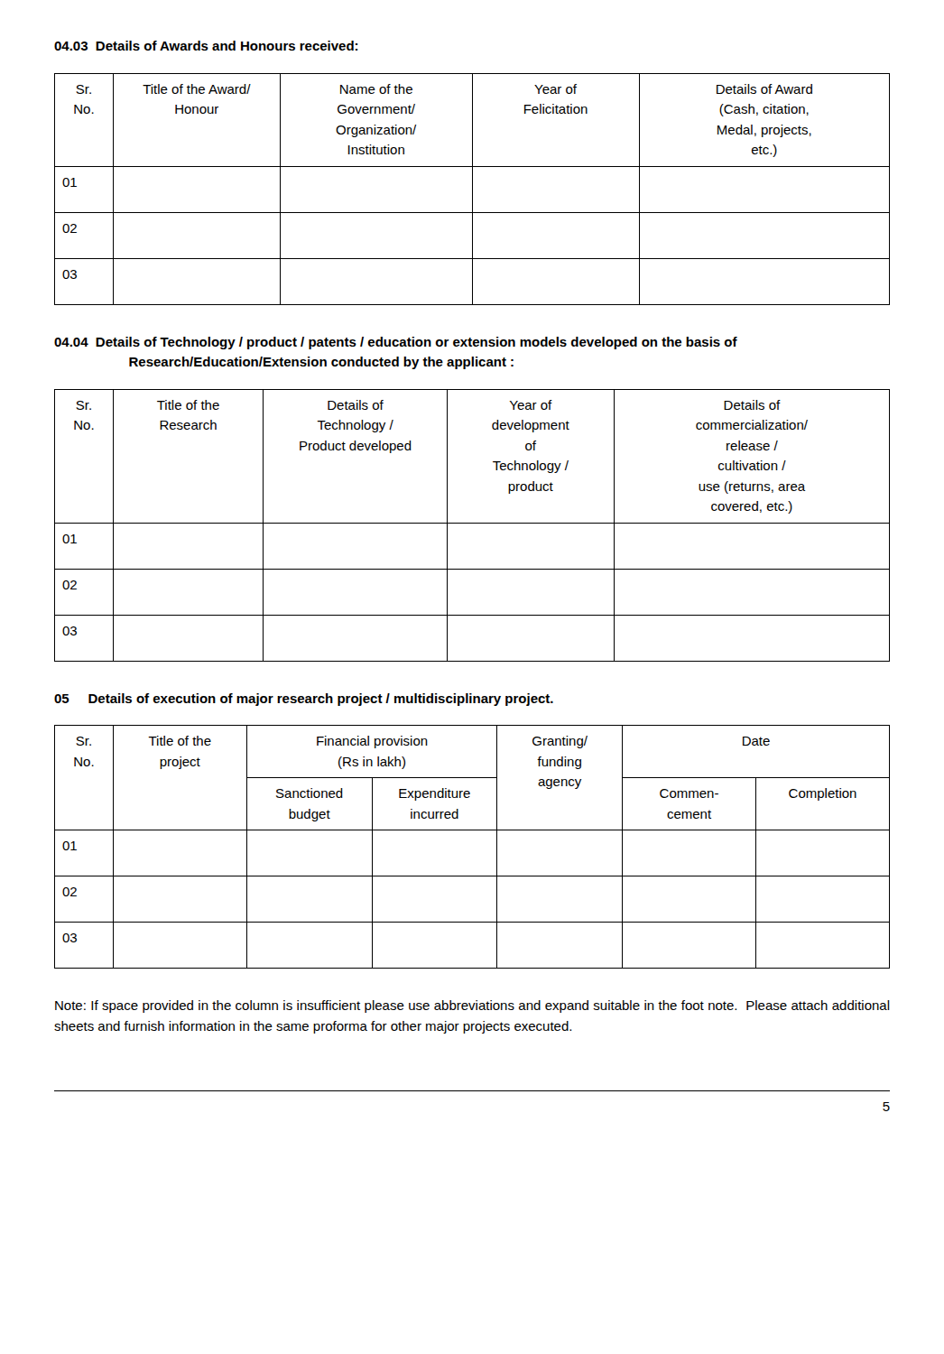04.03 Details of Awards and Honours received:
| Sr. No. | Title of the Award/ Honour | Name of the Government/ Organization/ Institution | Year of Felicitation | Details of Award (Cash, citation, Medal, projects, etc.) |
| --- | --- | --- | --- | --- |
| 01 | | | | |
| 02 | | | | |
| 03 | | | | |
04.04 Details of Technology / product / patents / education or extension models developed on the basis of Research/Education/Extension conducted by the applicant :
| Sr. No. | Title of the Research | Details of Technology / Product developed | Year of development of Technology / product | Details of commercialization/ release / cultivation / use (returns, area covered, etc.) |
| --- | --- | --- | --- | --- |
| 01 | | | | |
| 02 | | | | |
| 03 | | | | |
05 Details of execution of major research project / multidisciplinary project.
| Sr. No. | Title of the project | Financial provision (Rs in lakh) | Granting/ funding agency | Date |
| --- | --- | --- | --- | --- |
| Sanctioned budget | Expenditure incurred | Commen- cement | Completion |
| 01 | | | | | | |
| 02 | | | | | | |
| 03 | | | | | | |
Note: If space provided in the column is insufficient please use abbreviations and expand suitable in the foot note. Please attach additional sheets and furnish information in the same proforma for other major projects executed.
5